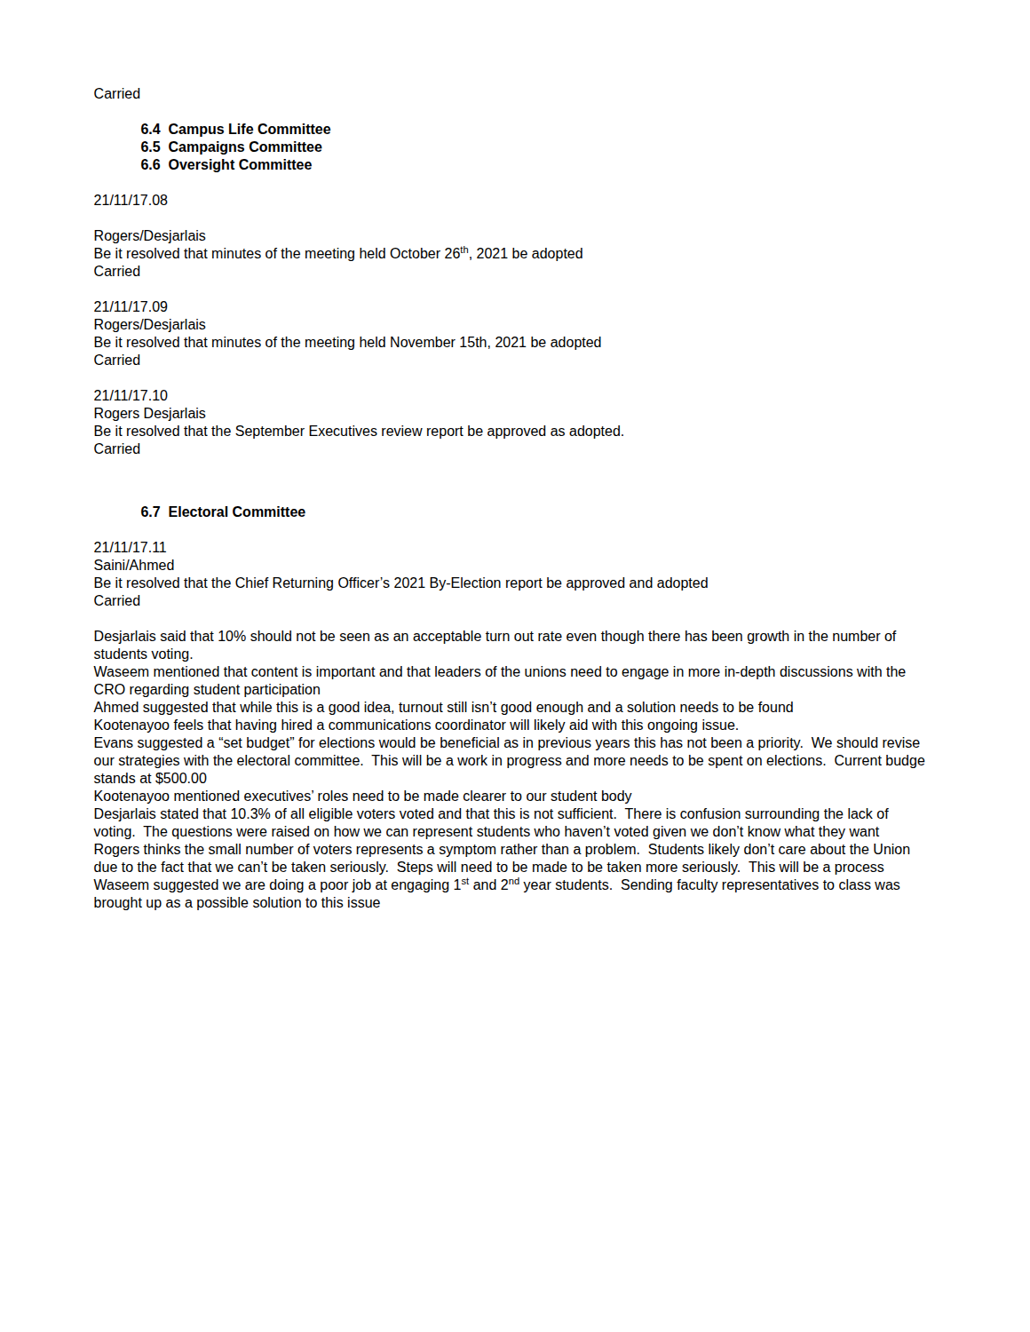Carried
6.4 Campus Life Committee
6.5 Campaigns Committee
6.6 Oversight Committee
21/11/17.08
Rogers/Desjarlais
Be it resolved that minutes of the meeting held October 26th, 2021 be adopted
Carried
21/11/17.09
Rogers/Desjarlais
Be it resolved that minutes of the meeting held November 15th, 2021 be adopted
Carried
21/11/17.10
Rogers Desjarlais
Be it resolved that the September Executives review report be approved as adopted.
Carried
6.7 Electoral Committee
21/11/17.11
Saini/Ahmed
Be it resolved that the Chief Returning Officer’s 2021 By-Election report be approved and adopted
Carried
Desjarlais said that 10% should not be seen as an acceptable turn out rate even though there has been growth in the number of students voting.
Waseem mentioned that content is important and that leaders of the unions need to engage in more in-depth discussions with the CRO regarding student participation
Ahmed suggested that while this is a good idea, turnout still isn’t good enough and a solution needs to be found
Kootenayoo feels that having hired a communications coordinator will likely aid with this ongoing issue.
Evans suggested a “set budget” for elections would be beneficial as in previous years this has not been a priority. We should revise our strategies with the electoral committee. This will be a work in progress and more needs to be spent on elections. Current budge stands at $500.00
Kootenayoo mentioned executives’ roles need to be made clearer to our student body
Desjarlais stated that 10.3% of all eligible voters voted and that this is not sufficient. There is confusion surrounding the lack of voting. The questions were raised on how we can represent students who haven’t voted given we don’t know what they want
Rogers thinks the small number of voters represents a symptom rather than a problem. Students likely don’t care about the Union due to the fact that we can’t be taken seriously. Steps will need to be made to be taken more seriously. This will be a process
Waseem suggested we are doing a poor job at engaging 1st and 2nd year students. Sending faculty representatives to class was brought up as a possible solution to this issue